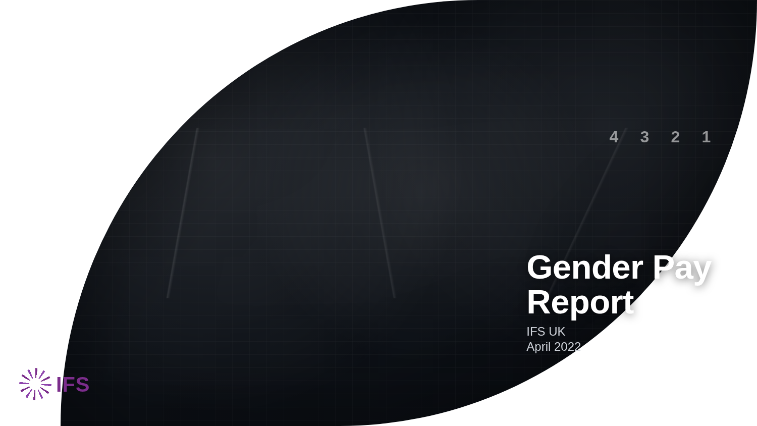4321
43
Gender Pay
Report
IFS UK
April 2022
IFS